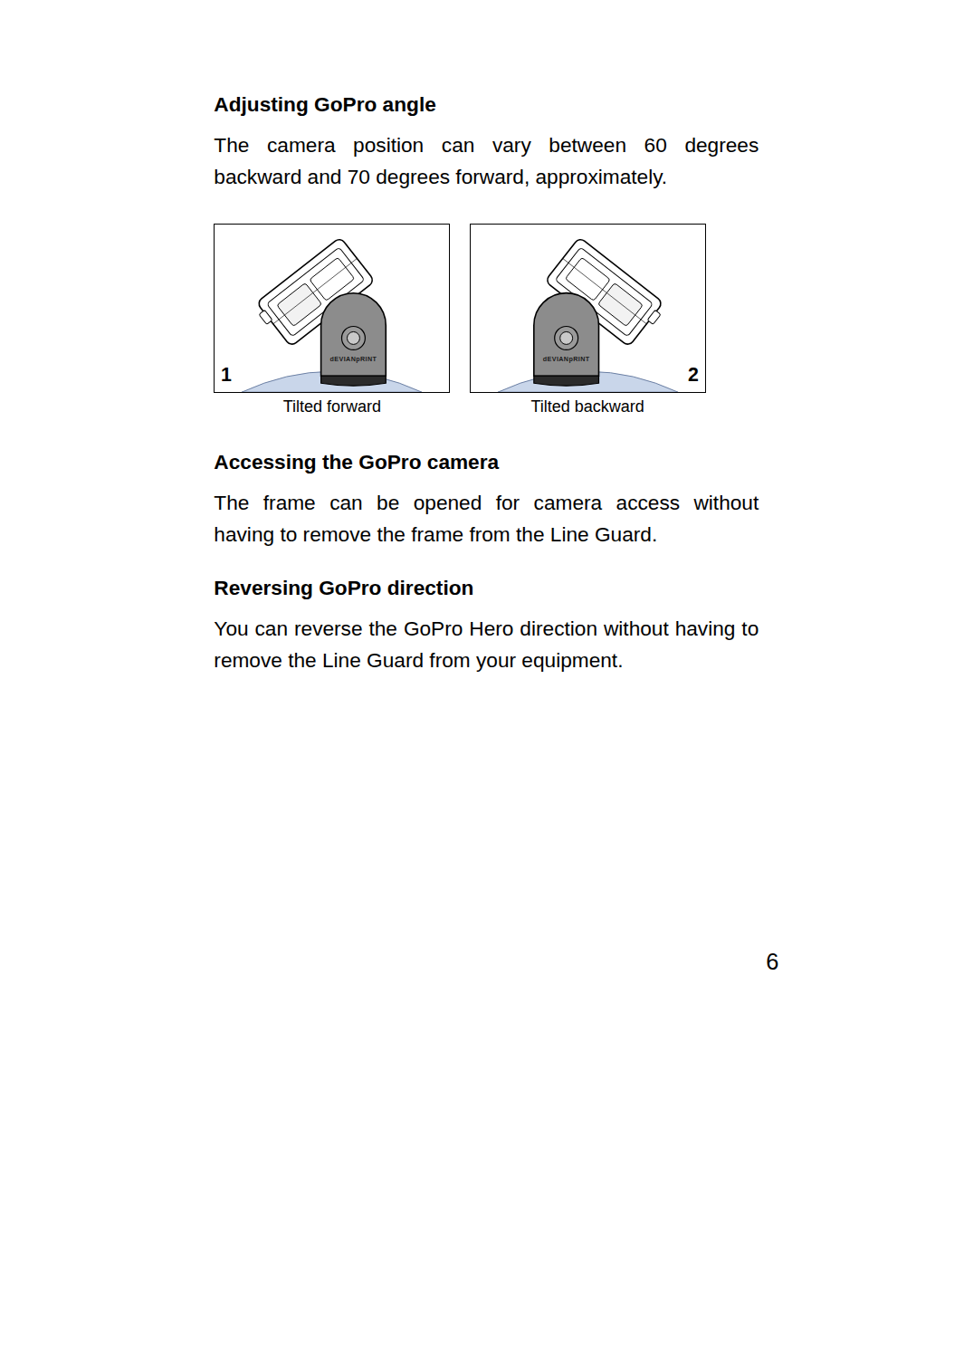Adjusting GoPro angle
The camera position can vary between 60 degrees backward and 70 degrees forward, approximately.
dEVIANpRINT 1
Tilted forward
dEVIANpRINT 2
Tilted backward
Accessing the GoPro camera
The frame can be opened for camera access without having to remove the frame from the Line Guard.
Reversing GoPro direction
You can reverse the GoPro Hero direction without having to remove the Line Guard from your equipment.
6